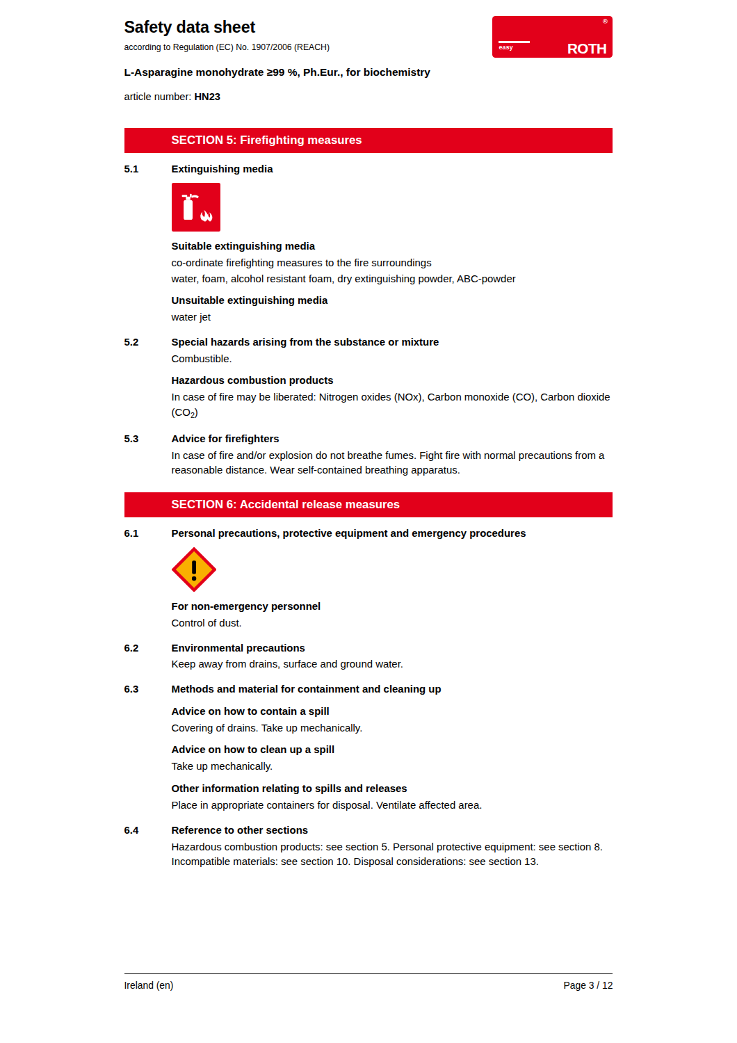® easy ROTH
Safety data sheet
according to Regulation (EC) No. 1907/2006 (REACH)
L-Asparagine monohydrate ≥99 %, Ph.Eur., for biochemistry
article number: HN23
SECTION 5: Firefighting measures
5.1
Extinguishing media
Suitable extinguishing media
co-ordinate firefighting measures to the fire surroundings
water, foam, alcohol resistant foam, dry extinguishing powder, ABC-powder
Unsuitable extinguishing media
water jet
5.2
Special hazards arising from the substance or mixture
Combustible.
Hazardous combustion products
In case of fire may be liberated: Nitrogen oxides (NOx), Carbon monoxide (CO), Carbon dioxide (CO2)
5.3
Advice for firefighters
In case of fire and/or explosion do not breathe fumes. Fight fire with normal precautions from a reasonable distance. Wear self-contained breathing apparatus.
SECTION 6: Accidental release measures
6.1
Personal precautions, protective equipment and emergency procedures
For non-emergency personnel
Control of dust.
6.2
Environmental precautions
Keep away from drains, surface and ground water.
6.3
Methods and material for containment and cleaning up
Advice on how to contain a spill
Covering of drains. Take up mechanically.
Advice on how to clean up a spill
Take up mechanically.
Other information relating to spills and releases
Place in appropriate containers for disposal. Ventilate affected area.
6.4
Reference to other sections
Hazardous combustion products: see section 5. Personal protective equipment: see section 8. Incompatible materials: see section 10. Disposal considerations: see section 13.
Ireland (en)
Page 3 / 12